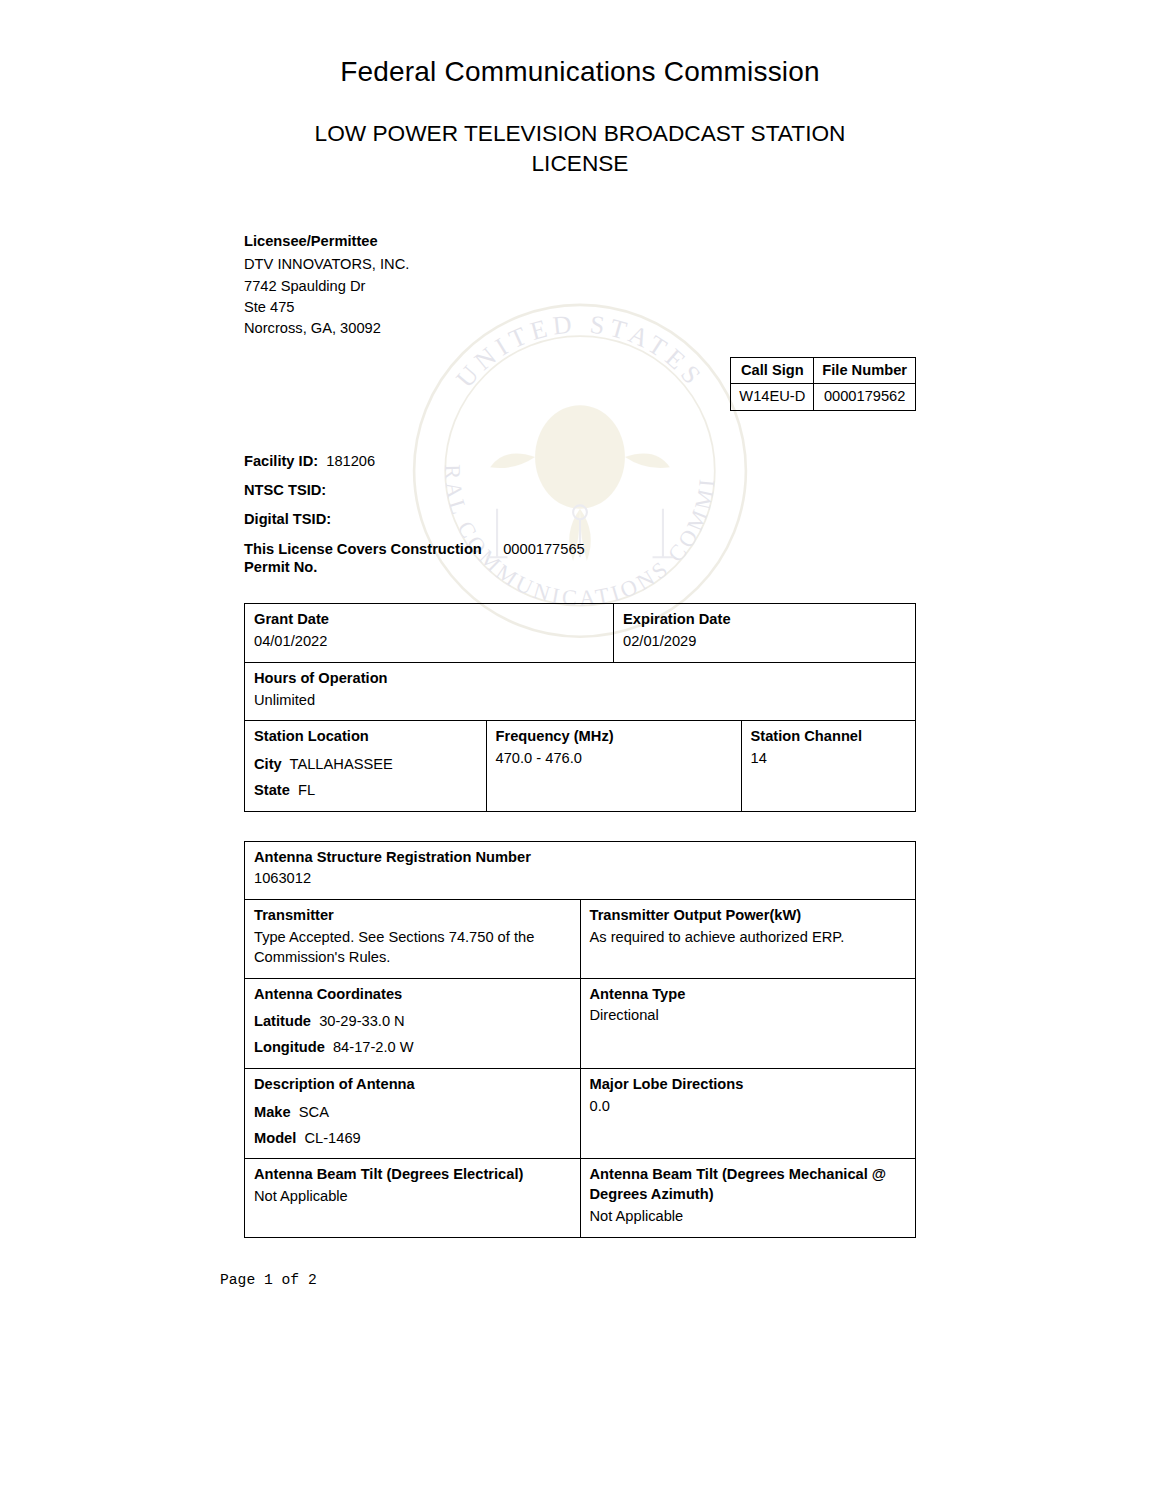UNITED STATES FEDERAL COMMUNICATIONS COMMISSION
Federal Communications Commission
LOW POWER TELEVISION BROADCAST STATION
LICENSE
Licensee/Permittee
DTV INNOVATORS, INC.
7742 Spaulding Dr
Ste 475
Norcross, GA, 30092
| Call Sign | File Number |
| --- | --- |
| W14EU-D | 0000179562 |
Facility ID: 181206
NTSC TSID:
Digital TSID:
This License Covers Construction Permit No.
0000177565
| Grant Date 04/01/2022 | Expiration Date 02/01/2029 |
| Hours of Operation Unlimited |
| Station Location City TALLAHASSEE State FL | Frequency (MHz) 470.0 - 476.0 | Station Channel 14 |
| Antenna Structure Registration Number 1063012 |
| Transmitter Type Accepted. See Sections 74.750 of the Commission's Rules. | Transmitter Output Power(kW) As required to achieve authorized ERP. |
| Antenna Coordinates Latitude 30-29-33.0 N Longitude 84-17-2.0 W | Antenna Type Directional |
| Description of Antenna Make SCA Model CL-1469 | Major Lobe Directions 0.0 |
| Antenna Beam Tilt (Degrees Electrical) Not Applicable | Antenna Beam Tilt (Degrees Mechanical @ Degrees Azimuth) Not Applicable |
Page 1 of 2